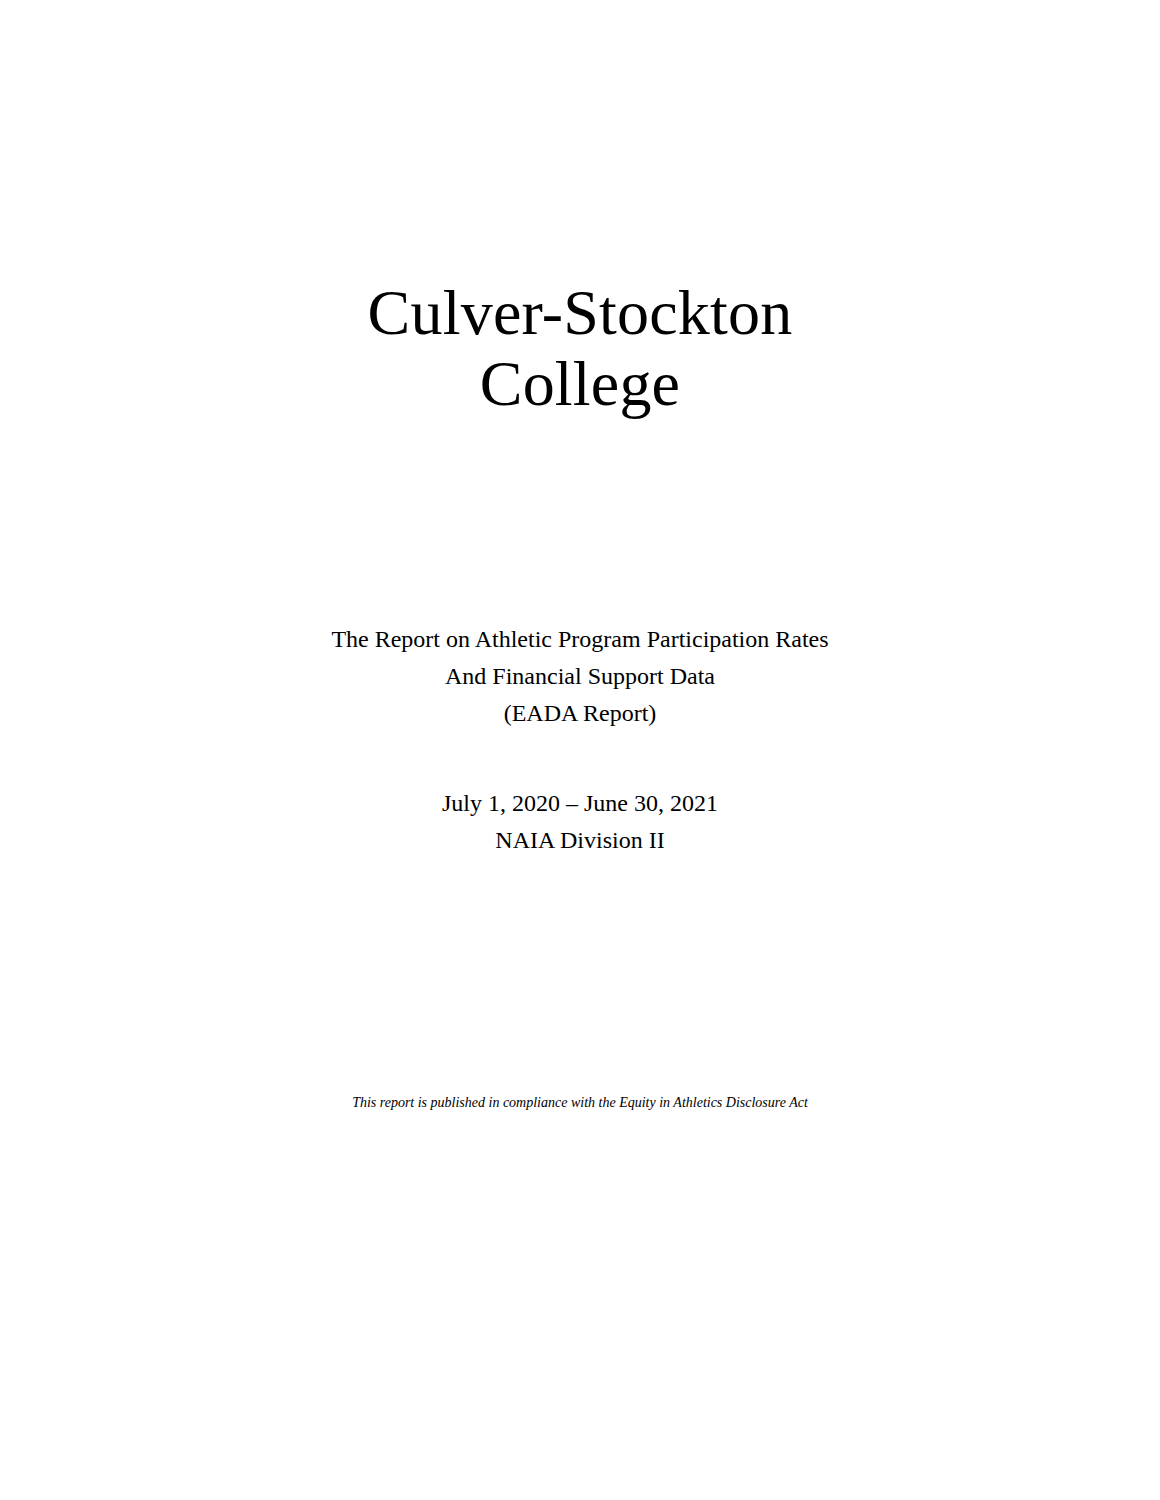Culver-Stockton College
The Report on Athletic Program Participation Rates
And Financial Support Data
(EADA Report)
July 1, 2020 – June 30, 2021
NAIA Division II
This report is published in compliance with the Equity in Athletics Disclosure Act